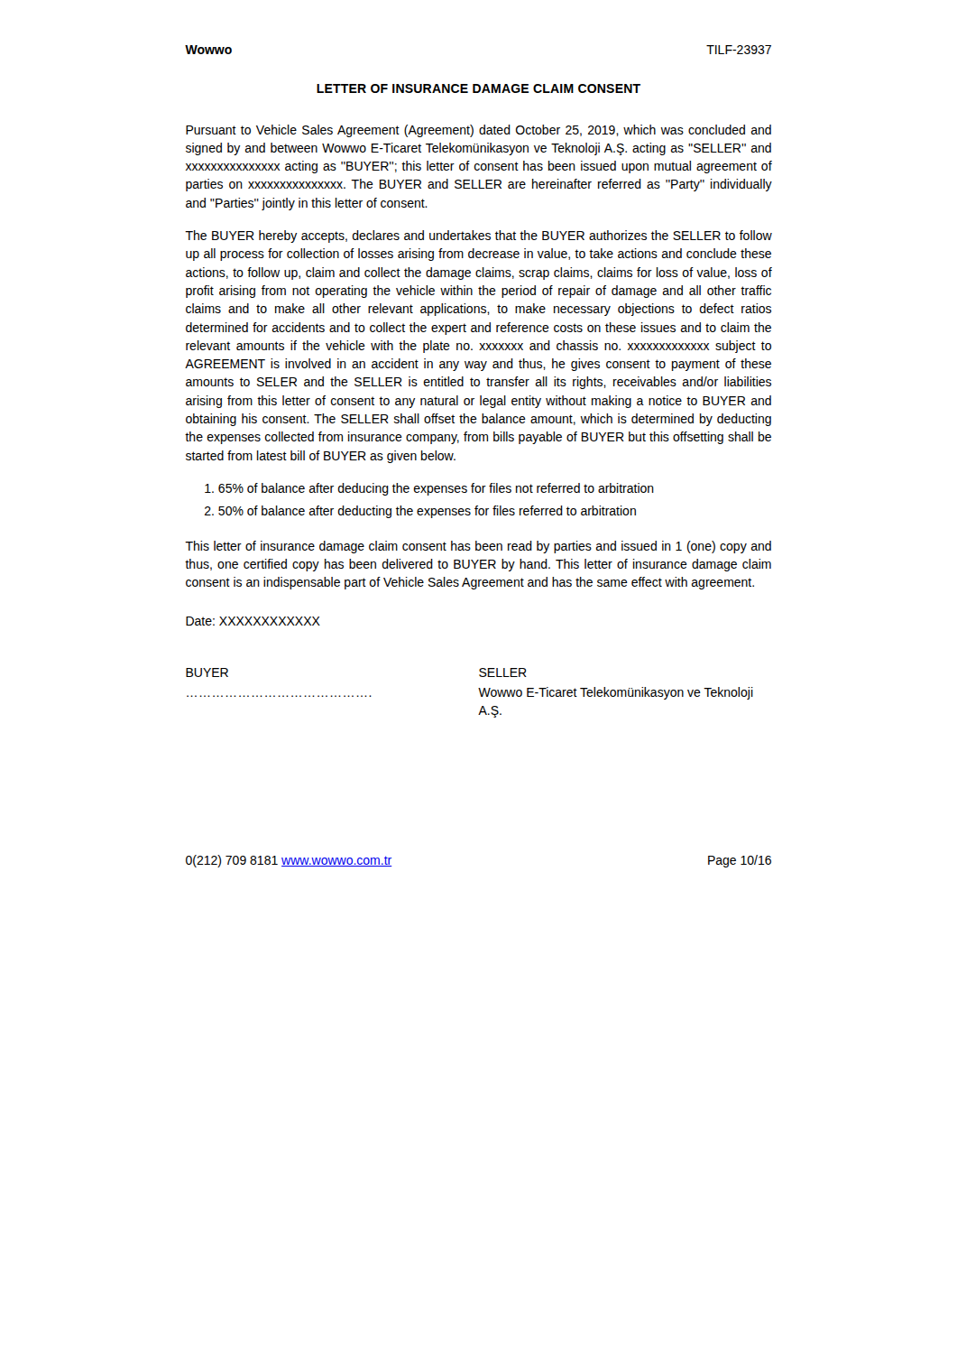Wowwo TILF-23937
Letter of Insurance Damage Claim Consent
Pursuant to Vehicle Sales Agreement (Agreement) dated October 25, 2019, which was concluded and signed by and between Wowwo E-Ticaret Telekomünikasyon ve Teknoloji A.Ş. acting as ''SELLER'' and xxxxxxxxxxxxxxx acting as ''BUYER''; this letter of consent has been issued upon mutual agreement of parties on xxxxxxxxxxxxxxx. The BUYER and SELLER are hereinafter referred as ''Party'' individually and ''Parties'' jointly in this letter of consent.
The BUYER hereby accepts, declares and undertakes that the BUYER authorizes the SELLER to follow up all process for collection of losses arising from decrease in value, to take actions and conclude these actions, to follow up, claim and collect the damage claims, scrap claims, claims for loss of value, loss of profit arising from not operating the vehicle within the period of repair of damage and all other traffic claims and to make all other relevant applications, to make necessary objections to defect ratios determined for accidents and to collect the expert and reference costs on these issues and to claim the relevant amounts if the vehicle with the plate no. xxxxxxx and chassis no. xxxxxxxxxxxxx subject to AGREEMENT is involved in an accident in any way and thus, he gives consent to payment of these amounts to SELER and the SELLER is entitled to transfer all its rights, receivables and/or liabilities arising from this letter of consent to any natural or legal entity without making a notice to BUYER and obtaining his consent. The SELLER shall offset the balance amount, which is determined by deducting the expenses collected from insurance company, from bills payable of BUYER but this offsetting shall be started from latest bill of BUYER as given below.
65% of balance after deducing the expenses for files not referred to arbitration
50% of balance after deducting the expenses for files referred to arbitration
This letter of insurance damage claim consent has been read by parties and issued in 1 (one) copy and thus, one certified copy has been delivered to BUYER by hand. This letter of insurance damage claim consent is an indispensable part of Vehicle Sales Agreement and has the same effect with agreement.
Date: XXXXXXXXXXXX
| BUYER | SELLER |
| ……………………………………. | Wowwo E-Ticaret Telekomünikasyon ve Teknoloji A.Ş. |
0(212) 709 8181 www.wowwo.com.tr Page 10/16